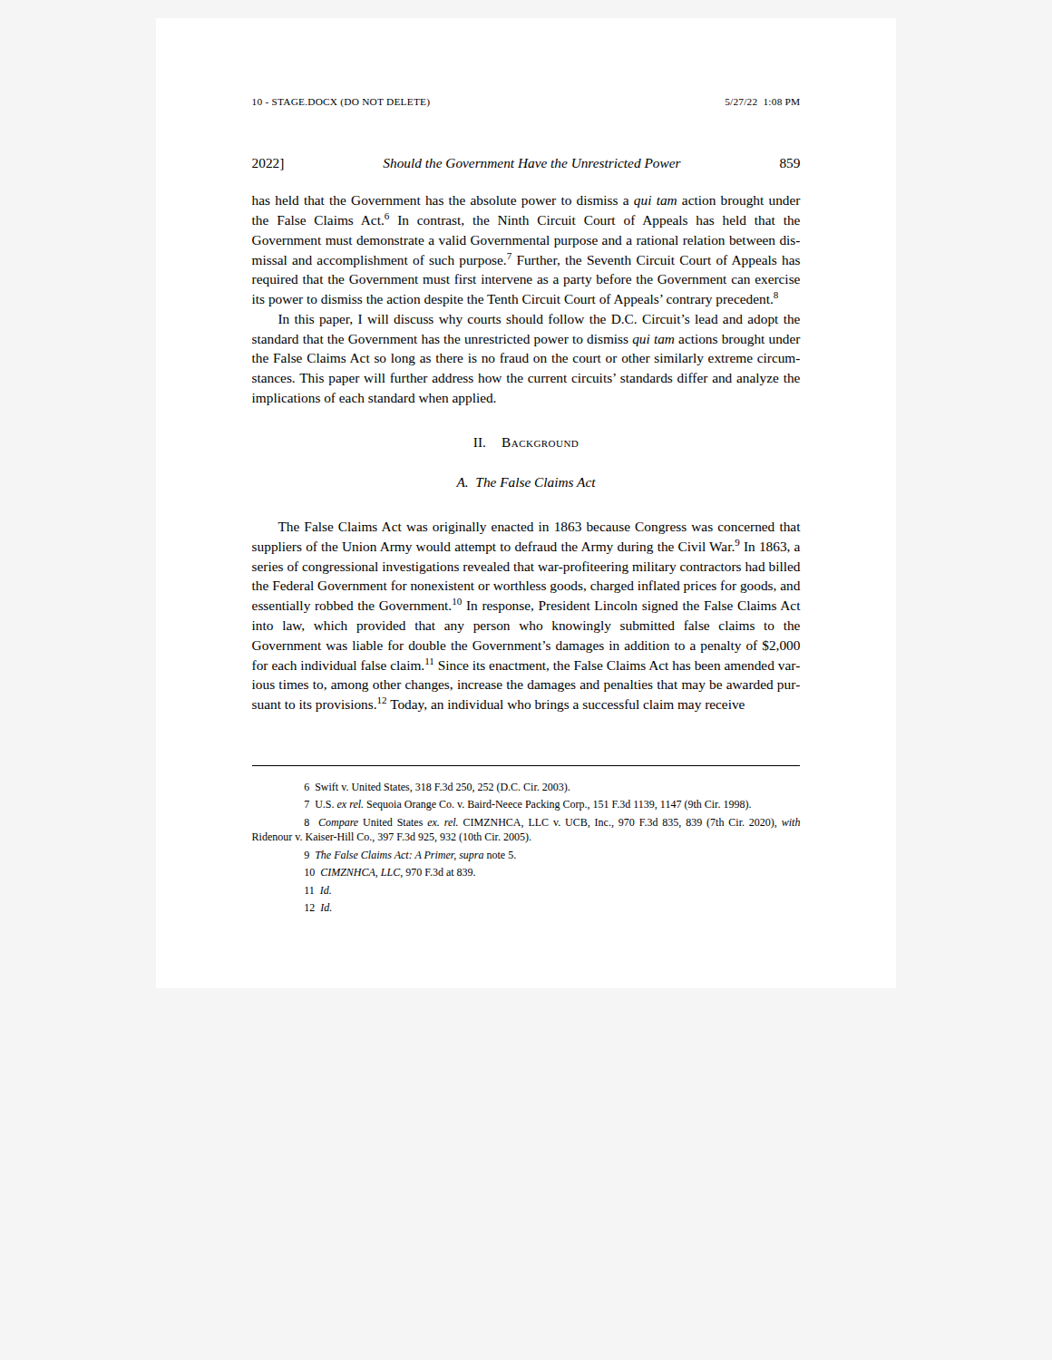10 - Stage.docx (Do Not Delete) 5/27/22 1:08 PM
2022] Should the Government Have the Unrestricted Power 859
has held that the Government has the absolute power to dismiss a qui tam action brought under the False Claims Act.6 In contrast, the Ninth Circuit Court of Appeals has held that the Government must demonstrate a valid Governmental purpose and a rational relation between dismissal and accomplishment of such purpose.7 Further, the Seventh Circuit Court of Appeals has required that the Government must first intervene as a party before the Government can exercise its power to dismiss the action despite the Tenth Circuit Court of Appeals’ contrary precedent.8
In this paper, I will discuss why courts should follow the D.C. Circuit’s lead and adopt the standard that the Government has the unrestricted power to dismiss qui tam actions brought under the False Claims Act so long as there is no fraud on the court or other similarly extreme circumstances. This paper will further address how the current circuits’ standards differ and analyze the implications of each standard when applied.
II. Background
A. The False Claims Act
The False Claims Act was originally enacted in 1863 because Congress was concerned that suppliers of the Union Army would attempt to defraud the Army during the Civil War.9 In 1863, a series of congressional investigations revealed that war-profiteering military contractors had billed the Federal Government for nonexistent or worthless goods, charged inflated prices for goods, and essentially robbed the Government.10 In response, President Lincoln signed the False Claims Act into law, which provided that any person who knowingly submitted false claims to the Government was liable for double the Government’s damages in addition to a penalty of $2,000 for each individual false claim.11 Since its enactment, the False Claims Act has been amended various times to, among other changes, increase the damages and penalties that may be awarded pursuant to its provisions.12 Today, an individual who brings a successful claim may receive
6 Swift v. United States, 318 F.3d 250, 252 (D.C. Cir. 2003).
7 U.S. ex rel. Sequoia Orange Co. v. Baird-Neece Packing Corp., 151 F.3d 1139, 1147 (9th Cir. 1998).
8 Compare United States ex. rel. CIMZNHCA, LLC v. UCB, Inc., 970 F.3d 835, 839 (7th Cir. 2020), with Ridenour v. Kaiser-Hill Co., 397 F.3d 925, 932 (10th Cir. 2005).
9 The False Claims Act: A Primer, supra note 5.
10 CIMZNHCA, LLC, 970 F.3d at 839.
11 Id.
12 Id.